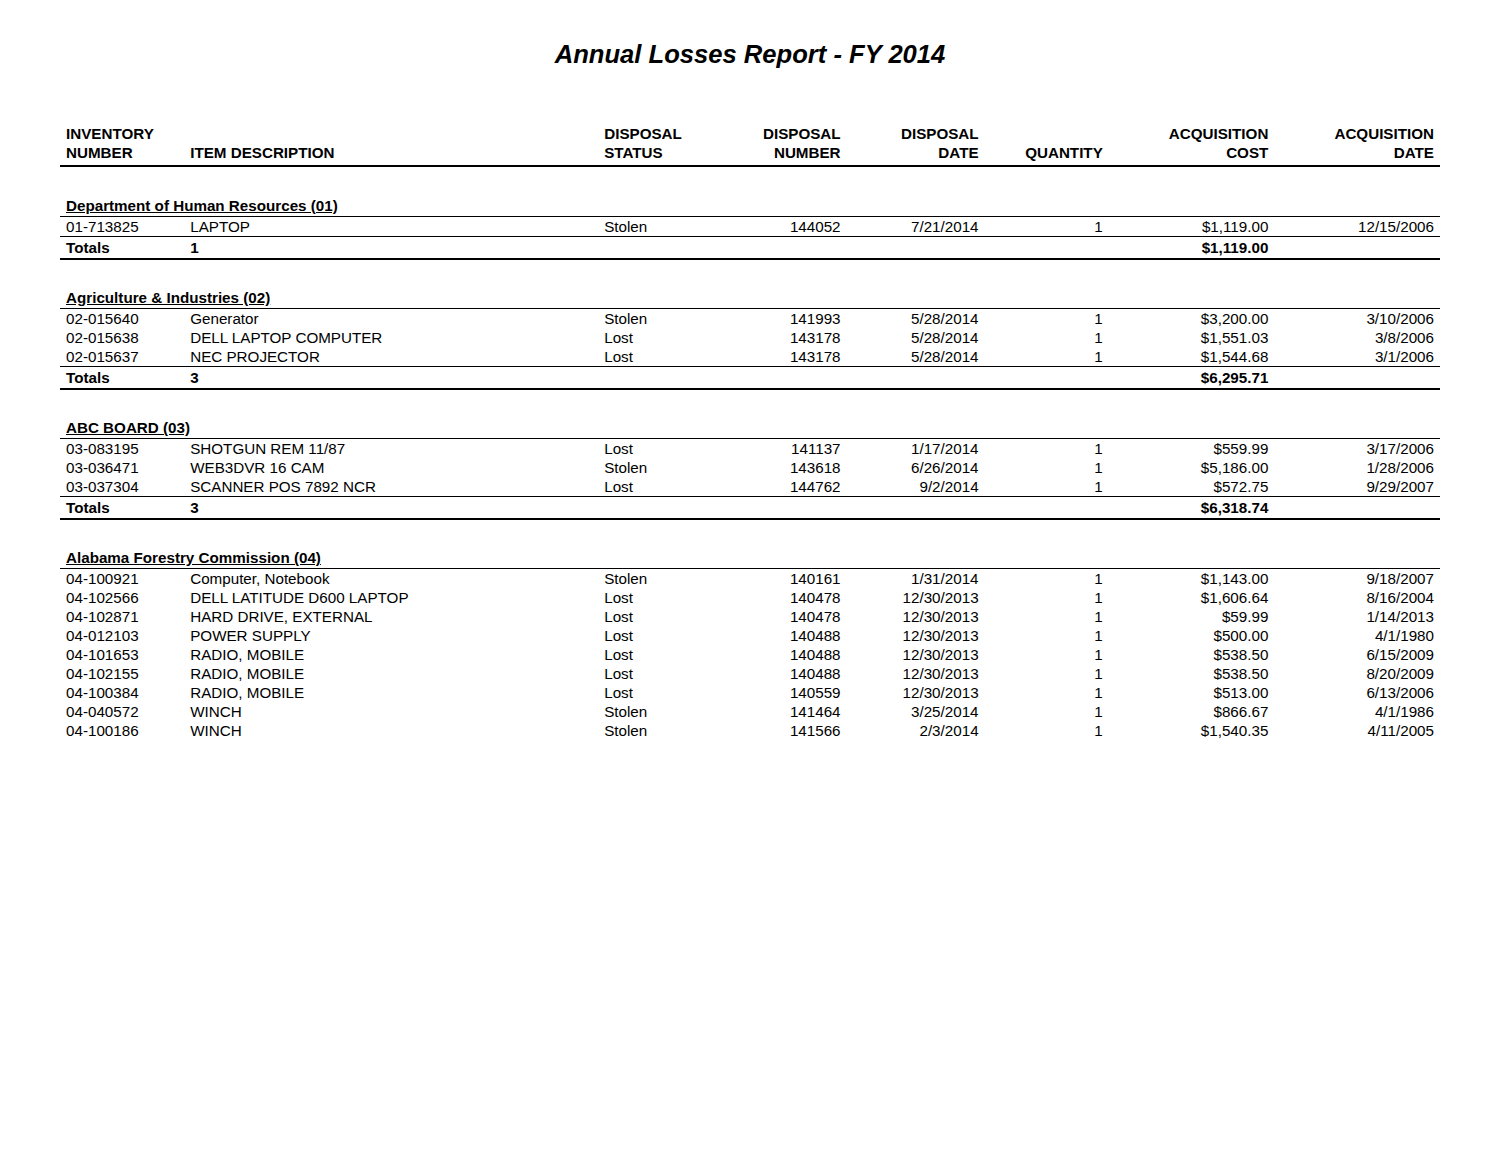Annual Losses Report - FY 2014
| INVENTORY | | DISPOSAL | DISPOSAL | DISPOSAL | | ACQUISITION | ACQUISITION |
| --- | --- | --- | --- | --- | --- | --- | --- |
| NUMBER | ITEM DESCRIPTION | STATUS | NUMBER | DATE | QUANTITY | COST | DATE |
| Department of Human Resources (01) |
| 01-713825 | LAPTOP | Stolen | 144052 | 7/21/2014 | 1 | $1,119.00 | 12/15/2006 |
| Totals | 1 | | | | | $1,119.00 | |
| Agriculture & Industries (02) |
| 02-015640 | Generator | Stolen | 141993 | 5/28/2014 | 1 | $3,200.00 | 3/10/2006 |
| 02-015638 | DELL LAPTOP COMPUTER | Lost | 143178 | 5/28/2014 | 1 | $1,551.03 | 3/8/2006 |
| 02-015637 | NEC PROJECTOR | Lost | 143178 | 5/28/2014 | 1 | $1,544.68 | 3/1/2006 |
| Totals | 3 | | | | | $6,295.71 | |
| ABC BOARD (03) |
| 03-083195 | SHOTGUN REM 11/87 | Lost | 141137 | 1/17/2014 | 1 | $559.99 | 3/17/2006 |
| 03-036471 | WEB3DVR 16 CAM | Stolen | 143618 | 6/26/2014 | 1 | $5,186.00 | 1/28/2006 |
| 03-037304 | SCANNER POS 7892 NCR | Lost | 144762 | 9/2/2014 | 1 | $572.75 | 9/29/2007 |
| Totals | 3 | | | | | $6,318.74 | |
| Alabama Forestry Commission (04) |
| 04-100921 | Computer, Notebook | Stolen | 140161 | 1/31/2014 | 1 | $1,143.00 | 9/18/2007 |
| 04-102566 | DELL LATITUDE D600 LAPTOP | Lost | 140478 | 12/30/2013 | 1 | $1,606.64 | 8/16/2004 |
| 04-102871 | HARD DRIVE, EXTERNAL | Lost | 140478 | 12/30/2013 | 1 | $59.99 | 1/14/2013 |
| 04-012103 | POWER SUPPLY | Lost | 140488 | 12/30/2013 | 1 | $500.00 | 4/1/1980 |
| 04-101653 | RADIO, MOBILE | Lost | 140488 | 12/30/2013 | 1 | $538.50 | 6/15/2009 |
| 04-102155 | RADIO, MOBILE | Lost | 140488 | 12/30/2013 | 1 | $538.50 | 8/20/2009 |
| 04-100384 | RADIO, MOBILE | Lost | 140559 | 12/30/2013 | 1 | $513.00 | 6/13/2006 |
| 04-040572 | WINCH | Stolen | 141464 | 3/25/2014 | 1 | $866.67 | 4/1/1986 |
| 04-100186 | WINCH | Stolen | 141566 | 2/3/2014 | 1 | $1,540.35 | 4/11/2005 |